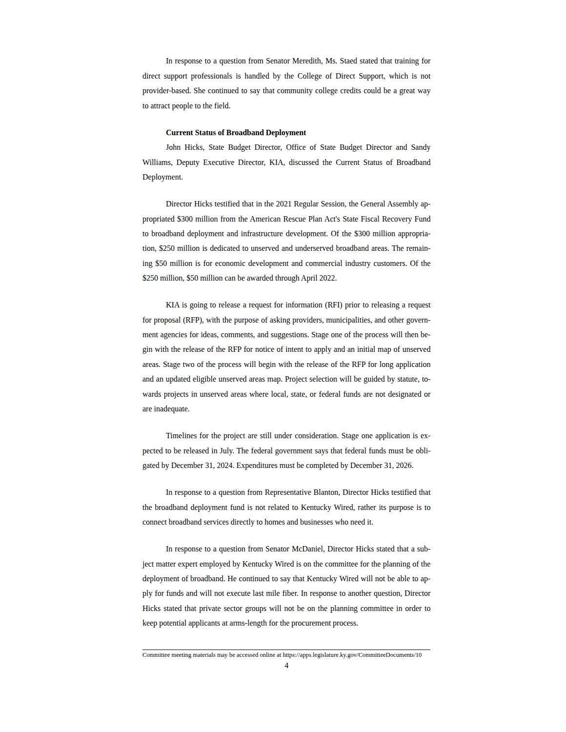In response to a question from Senator Meredith, Ms. Staed stated that training for direct support professionals is handled by the College of Direct Support, which is not provider-based. She continued to say that community college credits could be a great way to attract people to the field.
Current Status of Broadband Deployment
John Hicks, State Budget Director, Office of State Budget Director and Sandy Williams, Deputy Executive Director, KIA, discussed the Current Status of Broadband Deployment.
Director Hicks testified that in the 2021 Regular Session, the General Assembly appropriated $300 million from the American Rescue Plan Act's State Fiscal Recovery Fund to broadband deployment and infrastructure development. Of the $300 million appropriation, $250 million is dedicated to unserved and underserved broadband areas. The remaining $50 million is for economic development and commercial industry customers. Of the $250 million, $50 million can be awarded through April 2022.
KIA is going to release a request for information (RFI) prior to releasing a request for proposal (RFP), with the purpose of asking providers, municipalities, and other government agencies for ideas, comments, and suggestions. Stage one of the process will then begin with the release of the RFP for notice of intent to apply and an initial map of unserved areas. Stage two of the process will begin with the release of the RFP for long application and an updated eligible unserved areas map. Project selection will be guided by statute, towards projects in unserved areas where local, state, or federal funds are not designated or are inadequate.
Timelines for the project are still under consideration. Stage one application is expected to be released in July. The federal government says that federal funds must be obligated by December 31, 2024. Expenditures must be completed by December 31, 2026.
In response to a question from Representative Blanton, Director Hicks testified that the broadband deployment fund is not related to Kentucky Wired, rather its purpose is to connect broadband services directly to homes and businesses who need it.
In response to a question from Senator McDaniel, Director Hicks stated that a subject matter expert employed by Kentucky Wired is on the committee for the planning of the deployment of broadband. He continued to say that Kentucky Wired will not be able to apply for funds and will not execute last mile fiber. In response to another question, Director Hicks stated that private sector groups will not be on the planning committee in order to keep potential applicants at arms-length for the procurement process.
Committee meeting materials may be accessed online at https://apps.legislature.ky.gov/CommitteeDocuments/10
4